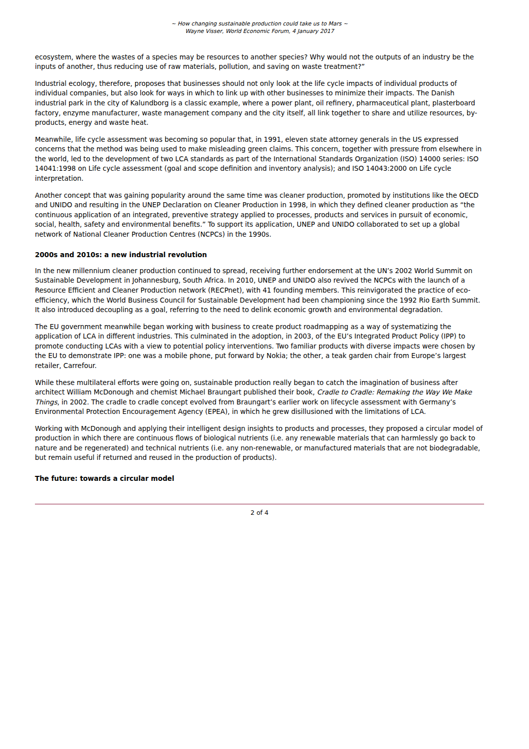~ How changing sustainable production could take us to Mars ~
Wayne Visser, World Economic Forum, 4 January 2017
ecosystem, where the wastes of a species may be resources to another species? Why would not the outputs of an industry be the inputs of another, thus reducing use of raw materials, pollution, and saving on waste treatment?”
Industrial ecology, therefore, proposes that businesses should not only look at the life cycle impacts of individual products of individual companies, but also look for ways in which to link up with other businesses to minimize their impacts. The Danish industrial park in the city of Kalundborg is a classic example, where a power plant, oil refinery, pharmaceutical plant, plasterboard factory, enzyme manufacturer, waste management company and the city itself, all link together to share and utilize resources, by-products, energy and waste heat.
Meanwhile, life cycle assessment was becoming so popular that, in 1991, eleven state attorney generals in the US expressed concerns that the method was being used to make misleading green claims. This concern, together with pressure from elsewhere in the world, led to the development of two LCA standards as part of the International Standards Organization (ISO) 14000 series: ISO 14041:1998 on Life cycle assessment (goal and scope definition and inventory analysis); and ISO 14043:2000 on Life cycle interpretation.
Another concept that was gaining popularity around the same time was cleaner production, promoted by institutions like the OECD and UNIDO and resulting in the UNEP Declaration on Cleaner Production in 1998, in which they defined cleaner production as “the continuous application of an integrated, preventive strategy applied to processes, products and services in pursuit of economic, social, health, safety and environmental benefits.” To support its application, UNEP and UNIDO collaborated to set up a global network of National Cleaner Production Centres (NCPCs) in the 1990s.
2000s and 2010s: a new industrial revolution
In the new millennium cleaner production continued to spread, receiving further endorsement at the UN’s 2002 World Summit on Sustainable Development in Johannesburg, South Africa. In 2010, UNEP and UNIDO also revived the NCPCs with the launch of a Resource Efficient and Cleaner Production network (RECPnet), with 41 founding members. This reinvigorated the practice of eco-efficiency, which the World Business Council for Sustainable Development had been championing since the 1992 Rio Earth Summit. It also introduced decoupling as a goal, referring to the need to delink economic growth and environmental degradation.
The EU government meanwhile began working with business to create product roadmapping as a way of systematizing the application of LCA in different industries. This culminated in the adoption, in 2003, of the EU’s Integrated Product Policy (IPP) to promote conducting LCAs with a view to potential policy interventions. Two familiar products with diverse impacts were chosen by the EU to demonstrate IPP: one was a mobile phone, put forward by Nokia; the other, a teak garden chair from Europe’s largest retailer, Carrefour.
While these multilateral efforts were going on, sustainable production really began to catch the imagination of business after architect William McDonough and chemist Michael Braungart published their book, Cradle to Cradle: Remaking the Way We Make Things, in 2002. The cradle to cradle concept evolved from Braungart’s earlier work on lifecycle assessment with Germany’s Environmental Protection Encouragement Agency (EPEA), in which he grew disillusioned with the limitations of LCA.
Working with McDonough and applying their intelligent design insights to products and processes, they proposed a circular model of production in which there are continuous flows of biological nutrients (i.e. any renewable materials that can harmlessly go back to nature and be regenerated) and technical nutrients (i.e. any non-renewable, or manufactured materials that are not biodegradable, but remain useful if returned and reused in the production of products).
The future: towards a circular model
2 of 4